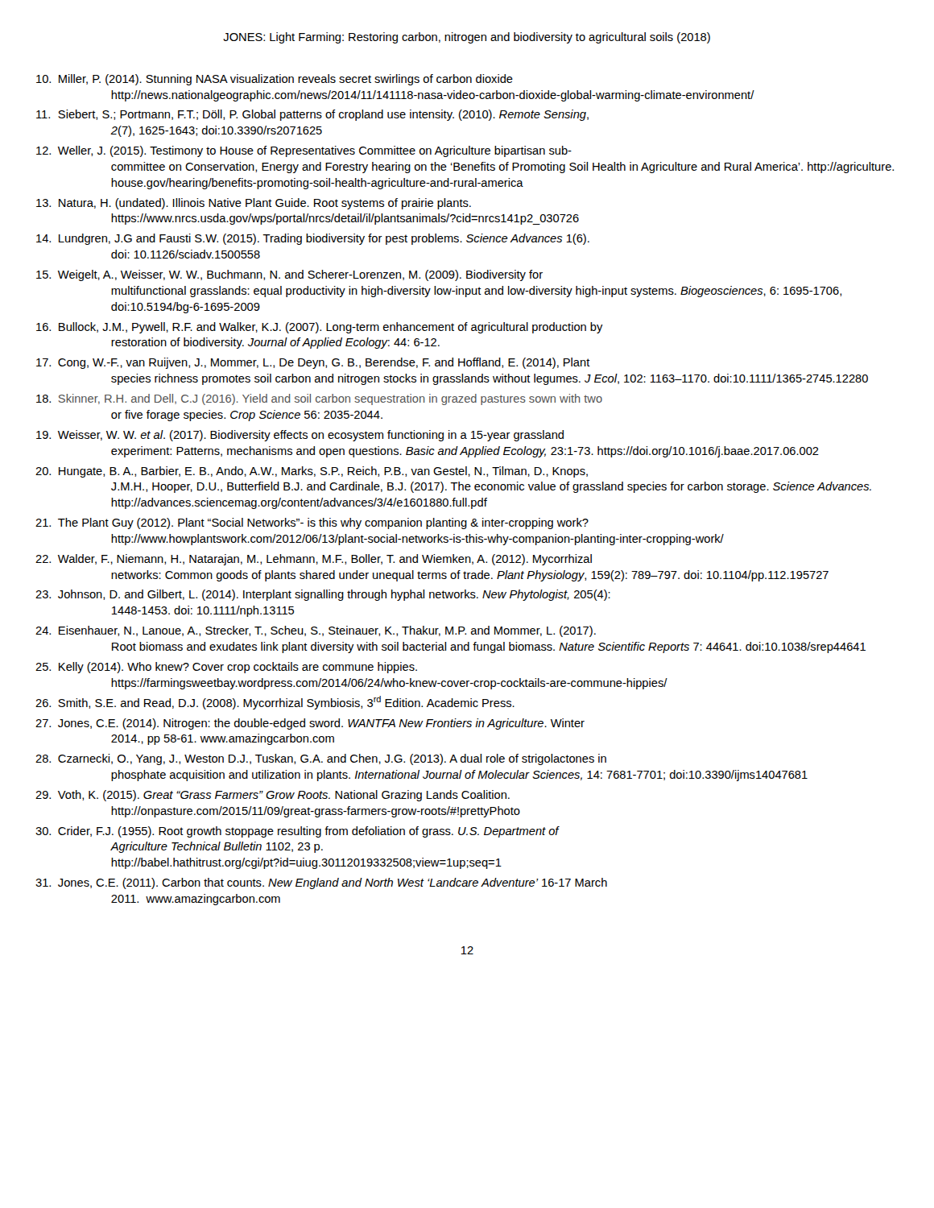JONES: Light Farming: Restoring carbon, nitrogen and biodiversity to agricultural soils (2018)
10. Miller, P. (2014). Stunning NASA visualization reveals secret swirlings of carbon dioxide http://news.nationalgeographic.com/news/2014/11/141118-nasa-video-carbon-dioxide-global-warming-climate-environment/
11. Siebert, S.; Portmann, F.T.; Döll, P. Global patterns of cropland use intensity. (2010). Remote Sensing, 2(7), 1625-1643; doi:10.3390/rs2071625
12. Weller, J. (2015). Testimony to House of Representatives Committee on Agriculture bipartisan sub- committee on Conservation, Energy and Forestry hearing on the ‘Benefits of Promoting Soil Health in Agriculture and Rural America’. http://agriculture.house.gov/hearing/benefits-promoting-soil-health-agriculture-and-rural-america
13. Natura, H. (undated). Illinois Native Plant Guide. Root systems of prairie plants. https://www.nrcs.usda.gov/wps/portal/nrcs/detail/il/plantsanimals/?cid=nrcs141p2_030726
14. Lundgren, J.G and Fausti S.W. (2015). Trading biodiversity for pest problems. Science Advances 1(6). doi: 10.1126/sciadv.1500558
15. Weigelt, A., Weisser, W. W., Buchmann, N. and Scherer-Lorenzen, M. (2009). Biodiversity for multifunctional grasslands: equal productivity in high-diversity low-input and low-diversity high-input systems. Biogeosciences, 6: 1695-1706, doi:10.5194/bg-6-1695-2009
16. Bullock, J.M., Pywell, R.F. and Walker, K.J. (2007). Long-term enhancement of agricultural production by restoration of biodiversity. Journal of Applied Ecology: 44: 6-12.
17. Cong, W.-F., van Ruijven, J., Mommer, L., De Deyn, G. B., Berendse, F. and Hoffland, E. (2014), Plant species richness promotes soil carbon and nitrogen stocks in grasslands without legumes. J Ecol, 102: 1163–1170. doi:10.1111/1365-2745.12280
18. Skinner, R.H. and Dell, C.J (2016). Yield and soil carbon sequestration in grazed pastures sown with two or five forage species. Crop Science 56: 2035-2044.
19. Weisser, W. W. et al. (2017). Biodiversity effects on ecosystem functioning in a 15-year grassland experiment: Patterns, mechanisms and open questions. Basic and Applied Ecology, 23:1-73. https://doi.org/10.1016/j.baae.2017.06.002
20. Hungate, B. A., Barbier, E. B., Ando, A.W., Marks, S.P., Reich, P.B., van Gestel, N., Tilman, D., Knops, J.M.H., Hooper, D.U., Butterfield B.J. and Cardinale, B.J. (2017). The economic value of grassland species for carbon storage. Science Advances. http://advances.sciencemag.org/content/advances/3/4/e1601880.full.pdf
21. The Plant Guy (2012). Plant “Social Networks”- is this why companion planting & inter-cropping work? http://www.howplantswork.com/2012/06/13/plant-social-networks-is-this-why-companion-planting-inter-cropping-work/
22. Walder, F., Niemann, H., Natarajan, M., Lehmann, M.F., Boller, T. and Wiemken, A. (2012). Mycorrhizal networks: Common goods of plants shared under unequal terms of trade. Plant Physiology, 159(2): 789–797. doi: 10.1104/pp.112.195727
23. Johnson, D. and Gilbert, L. (2014). Interplant signalling through hyphal networks. New Phytologist, 205(4): 1448-1453. doi: 10.1111/nph.13115
24. Eisenhauer, N., Lanoue, A., Strecker, T., Scheu, S., Steinauer, K., Thakur, M.P. and Mommer, L. (2017). Root biomass and exudates link plant diversity with soil bacterial and fungal biomass. Nature Scientific Reports 7: 44641. doi:10.1038/srep44641
25. Kelly (2014). Who knew? Cover crop cocktails are commune hippies. https://farmingsweetbay.wordpress.com/2014/06/24/who-knew-cover-crop-cocktails-are-commune-hippies/
26. Smith, S.E. and Read, D.J. (2008). Mycorrhizal Symbiosis, 3rd Edition. Academic Press.
27. Jones, C.E. (2014). Nitrogen: the double-edged sword. WANTFA New Frontiers in Agriculture. Winter 2014., pp 58-61. www.amazingcarbon.com
28. Czarnecki, O., Yang, J., Weston D.J., Tuskan, G.A. and Chen, J.G. (2013). A dual role of strigolactones in phosphate acquisition and utilization in plants. International Journal of Molecular Sciences, 14: 7681-7701; doi:10.3390/ijms14047681
29. Voth, K. (2015). Great “Grass Farmers” Grow Roots. National Grazing Lands Coalition. http://onpasture.com/2015/11/09/great-grass-farmers-grow-roots/#!prettyPhoto
30. Crider, F.J. (1955). Root growth stoppage resulting from defoliation of grass. U.S. Department of Agriculture Technical Bulletin 1102, 23 p. http://babel.hathitrust.org/cgi/pt?id=uiug.30112019332508;view=1up;seq=1
31. Jones, C.E. (2011). Carbon that counts. New England and North West ‘Landcare Adventure’ 16-17 March 2011. www.amazingcarbon.com
12